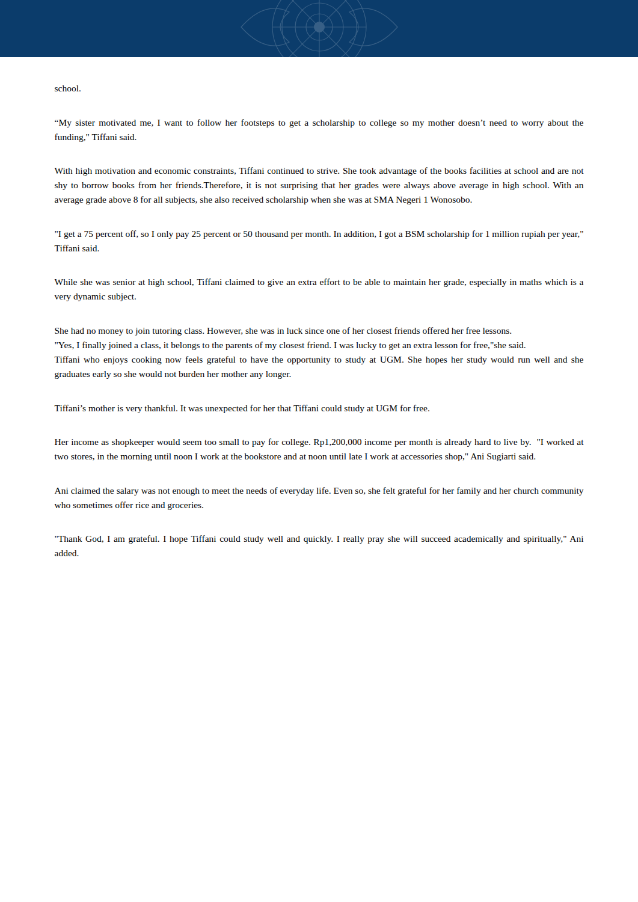school.
“My sister motivated me, I want to follow her footsteps to get a scholarship to college so my mother doesn’t need to worry about the funding," Tiffani said.
With high motivation and economic constraints, Tiffani continued to strive. She took advantage of the books facilities at school and are not shy to borrow books from her friends.Therefore, it is not surprising that her grades were always above average in high school. With an average grade above 8 for all subjects, she also received scholarship when she was at SMA Negeri 1 Wonosobo.
"I get a 75 percent off, so I only pay 25 percent or 50 thousand per month. In addition, I got a BSM scholarship for 1 million rupiah per year," Tiffani said.
While she was senior at high school, Tiffani claimed to give an extra effort to be able to maintain her grade, especially in maths which is a very dynamic subject.
She had no money to join tutoring class. However, she was in luck since one of her closest friends offered her free lessons.
"Yes, I finally joined a class, it belongs to the parents of my closest friend. I was lucky to get an extra lesson for free,"she said.
Tiffani who enjoys cooking now feels grateful to have the opportunity to study at UGM. She hopes her study would run well and she graduates early so she would not burden her mother any longer.
Tiffani’s mother is very thankful. It was unexpected for her that Tiffani could study at UGM for free.
Her income as shopkeeper would seem too small to pay for college. Rp1,200,000 income per month is already hard to live by. "I worked at two stores, in the morning until noon I work at the bookstore and at noon until late I work at accessories shop," Ani Sugiarti said.
Ani claimed the salary was not enough to meet the needs of everyday life. Even so, she felt grateful for her family and her church community who sometimes offer rice and groceries.
"Thank God, I am grateful. I hope Tiffani could study well and quickly. I really pray she will succeed academically and spiritually," Ani added.